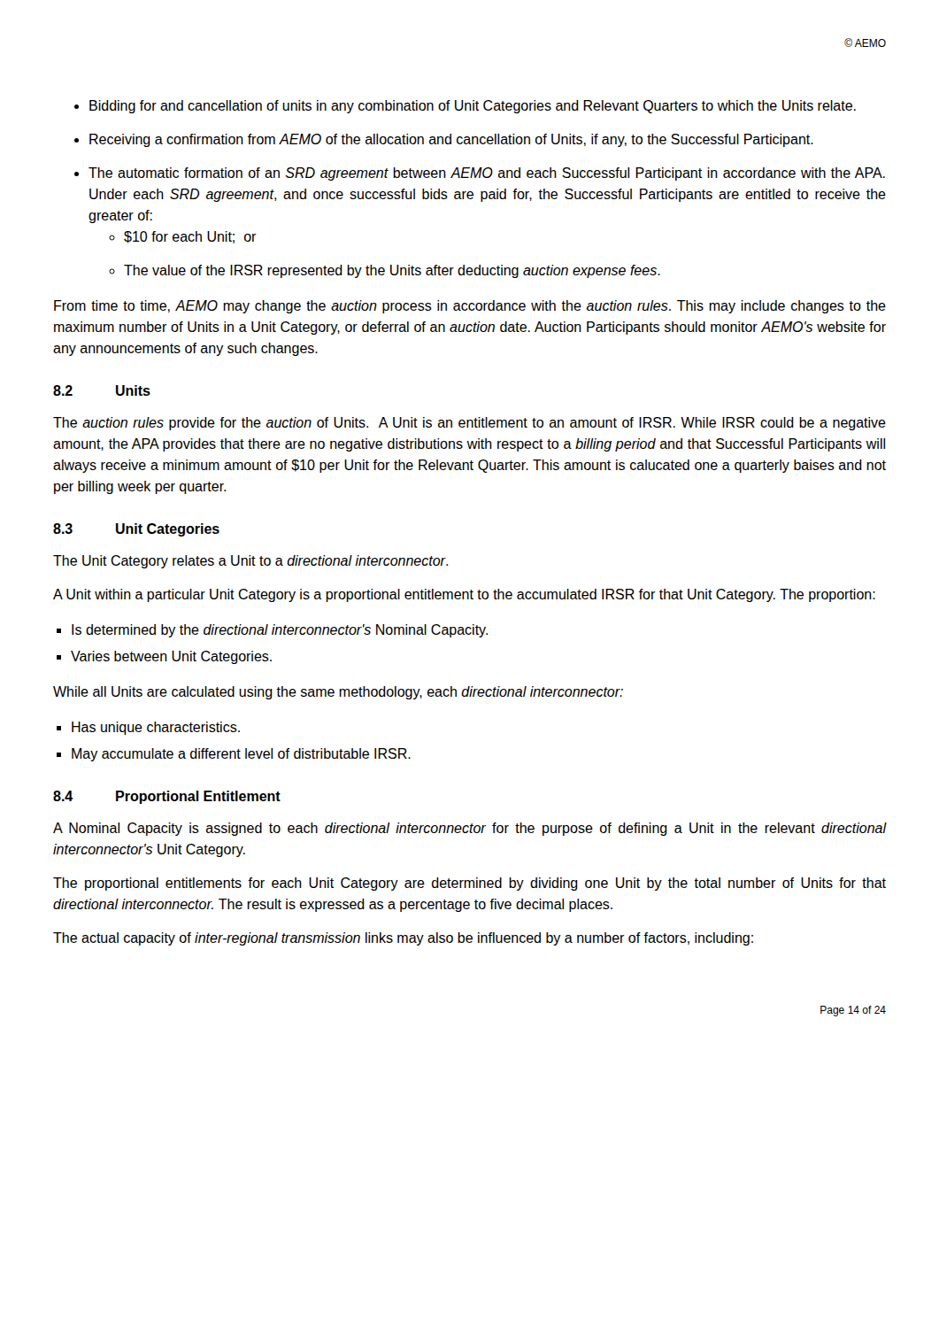© AEMO
Bidding for and cancellation of units in any combination of Unit Categories and Relevant Quarters to which the Units relate.
Receiving a confirmation from AEMO of the allocation and cancellation of Units, if any, to the Successful Participant.
The automatic formation of an SRD agreement between AEMO and each Successful Participant in accordance with the APA. Under each SRD agreement, and once successful bids are paid for, the Successful Participants are entitled to receive the greater of:
$10 for each Unit; or
The value of the IRSR represented by the Units after deducting auction expense fees.
From time to time, AEMO may change the auction process in accordance with the auction rules. This may include changes to the maximum number of Units in a Unit Category, or deferral of an auction date. Auction Participants should monitor AEMO's website for any announcements of any such changes.
8.2 Units
The auction rules provide for the auction of Units. A Unit is an entitlement to an amount of IRSR. While IRSR could be a negative amount, the APA provides that there are no negative distributions with respect to a billing period and that Successful Participants will always receive a minimum amount of $10 per Unit for the Relevant Quarter. This amount is calucated one a quarterly baises and not per billing week per quarter.
8.3 Unit Categories
The Unit Category relates a Unit to a directional interconnector.
A Unit within a particular Unit Category is a proportional entitlement to the accumulated IRSR for that Unit Category. The proportion:
Is determined by the directional interconnector's Nominal Capacity.
Varies between Unit Categories.
While all Units are calculated using the same methodology, each directional interconnector:
Has unique characteristics.
May accumulate a different level of distributable IRSR.
8.4 Proportional Entitlement
A Nominal Capacity is assigned to each directional interconnector for the purpose of defining a Unit in the relevant directional interconnector's Unit Category.
The proportional entitlements for each Unit Category are determined by dividing one Unit by the total number of Units for that directional interconnector. The result is expressed as a percentage to five decimal places.
The actual capacity of inter-regional transmission links may also be influenced by a number of factors, including:
Page 14 of 24